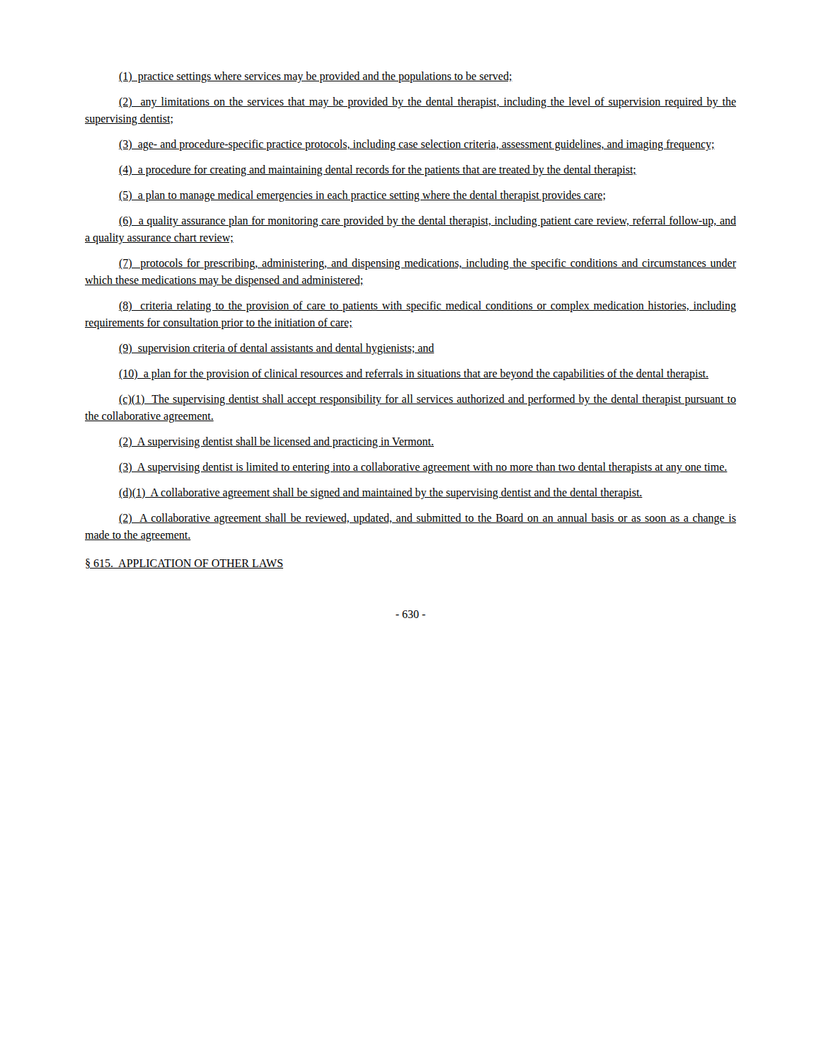(1) practice settings where services may be provided and the populations to be served;
(2) any limitations on the services that may be provided by the dental therapist, including the level of supervision required by the supervising dentist;
(3) age- and procedure-specific practice protocols, including case selection criteria, assessment guidelines, and imaging frequency;
(4) a procedure for creating and maintaining dental records for the patients that are treated by the dental therapist;
(5) a plan to manage medical emergencies in each practice setting where the dental therapist provides care;
(6) a quality assurance plan for monitoring care provided by the dental therapist, including patient care review, referral follow-up, and a quality assurance chart review;
(7) protocols for prescribing, administering, and dispensing medications, including the specific conditions and circumstances under which these medications may be dispensed and administered;
(8) criteria relating to the provision of care to patients with specific medical conditions or complex medication histories, including requirements for consultation prior to the initiation of care;
(9) supervision criteria of dental assistants and dental hygienists; and
(10) a plan for the provision of clinical resources and referrals in situations that are beyond the capabilities of the dental therapist.
(c)(1) The supervising dentist shall accept responsibility for all services authorized and performed by the dental therapist pursuant to the collaborative agreement.
(2) A supervising dentist shall be licensed and practicing in Vermont.
(3) A supervising dentist is limited to entering into a collaborative agreement with no more than two dental therapists at any one time.
(d)(1) A collaborative agreement shall be signed and maintained by the supervising dentist and the dental therapist.
(2) A collaborative agreement shall be reviewed, updated, and submitted to the Board on an annual basis or as soon as a change is made to the agreement.
§ 615. APPLICATION OF OTHER LAWS
- 630 -